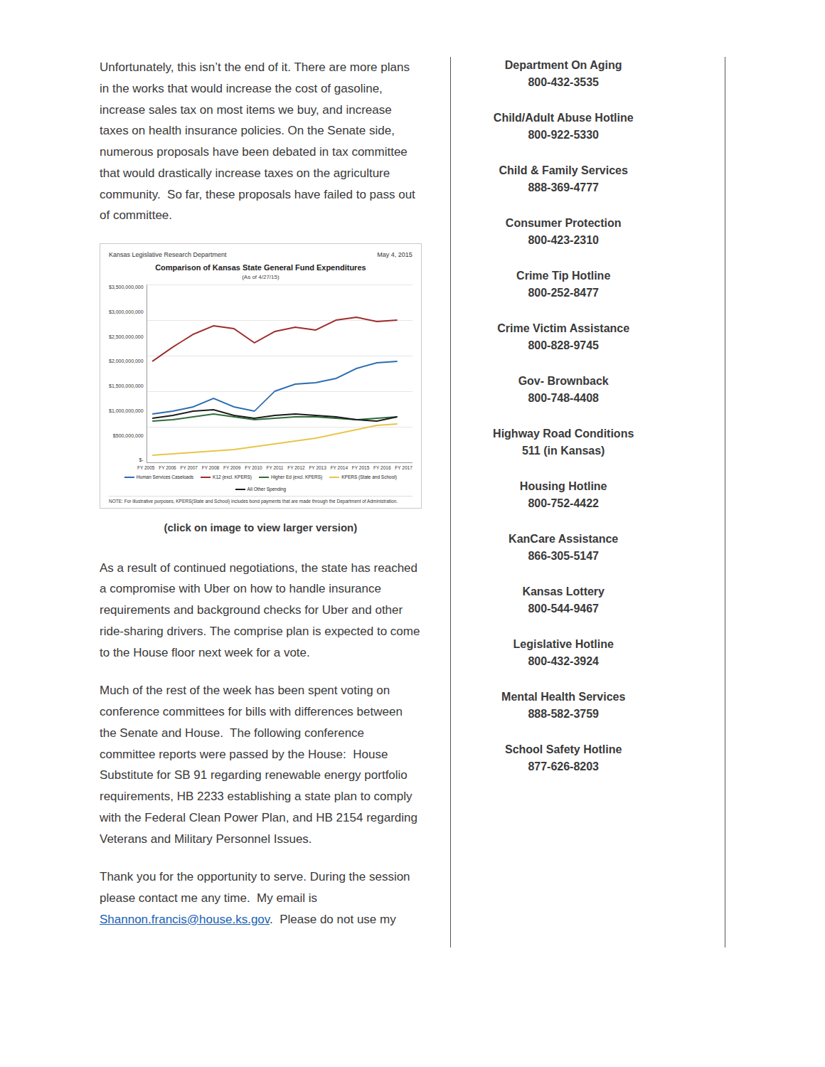Unfortunately, this isn’t the end of it. There are more plans in the works that would increase the cost of gasoline, increase sales tax on most items we buy, and increase taxes on health insurance policies. On the Senate side, numerous proposals have been debated in tax committee that would drastically increase taxes on the agriculture community. So far, these proposals have failed to pass out of committee.
Kansas Legislative Research Department May 4, 2015
Comparison of Kansas State General Fund Expenditures
(As of 4/27/15)
$3,500,000,000
$3,000,000,000
$2,500,000,000
$2,000,000,000
$1,500,000,000
$1,000,000,000
$500,000,000
$-
FY 2005 FY 2006 FY 2007 FY 2008 FY 2009 FY 2010 FY 2011 FY 2012 FY 2013 FY 2014 FY 2015 FY 2016 FY 2017
Human Services Caseloads K12 (excl. KPERS) Higher Ed (excl. KPERS) KPERS (State and School) All Other Spending
NOTE: For illustrative purposes, KPERS(State and School) includes bond payments that are made through the Department of Administration.
(click on image to view larger version)
As a result of continued negotiations, the state has reached a compromise with Uber on how to handle insurance requirements and background checks for Uber and other ride-sharing drivers. The comprise plan is expected to come to the House floor next week for a vote.
Much of the rest of the week has been spent voting on conference committees for bills with differences between the Senate and House. The following conference committee reports were passed by the House: House Substitute for SB 91 regarding renewable energy portfolio requirements, HB 2233 establishing a state plan to comply with the Federal Clean Power Plan, and HB 2154 regarding Veterans and Military Personnel Issues.
Thank you for the opportunity to serve. During the session please contact me any time. My email is Shannon.francis@house.ks.gov. Please do not use my
Department On Aging
800-432-3535
Child/Adult Abuse Hotline
800-922-5330
Child & Family Services
888-369-4777
Consumer Protection
800-423-2310
Crime Tip Hotline
800-252-8477
Crime Victim Assistance
800-828-9745
Gov- Brownback
800-748-4408
Highway Road Conditions
511 (in Kansas)
Housing Hotline
800-752-4422
KanCare Assistance
866-305-5147
Kansas Lottery
800-544-9467
Legislative Hotline
800-432-3924
Mental Health Services
888-582-3759
School Safety Hotline
877-626-8203